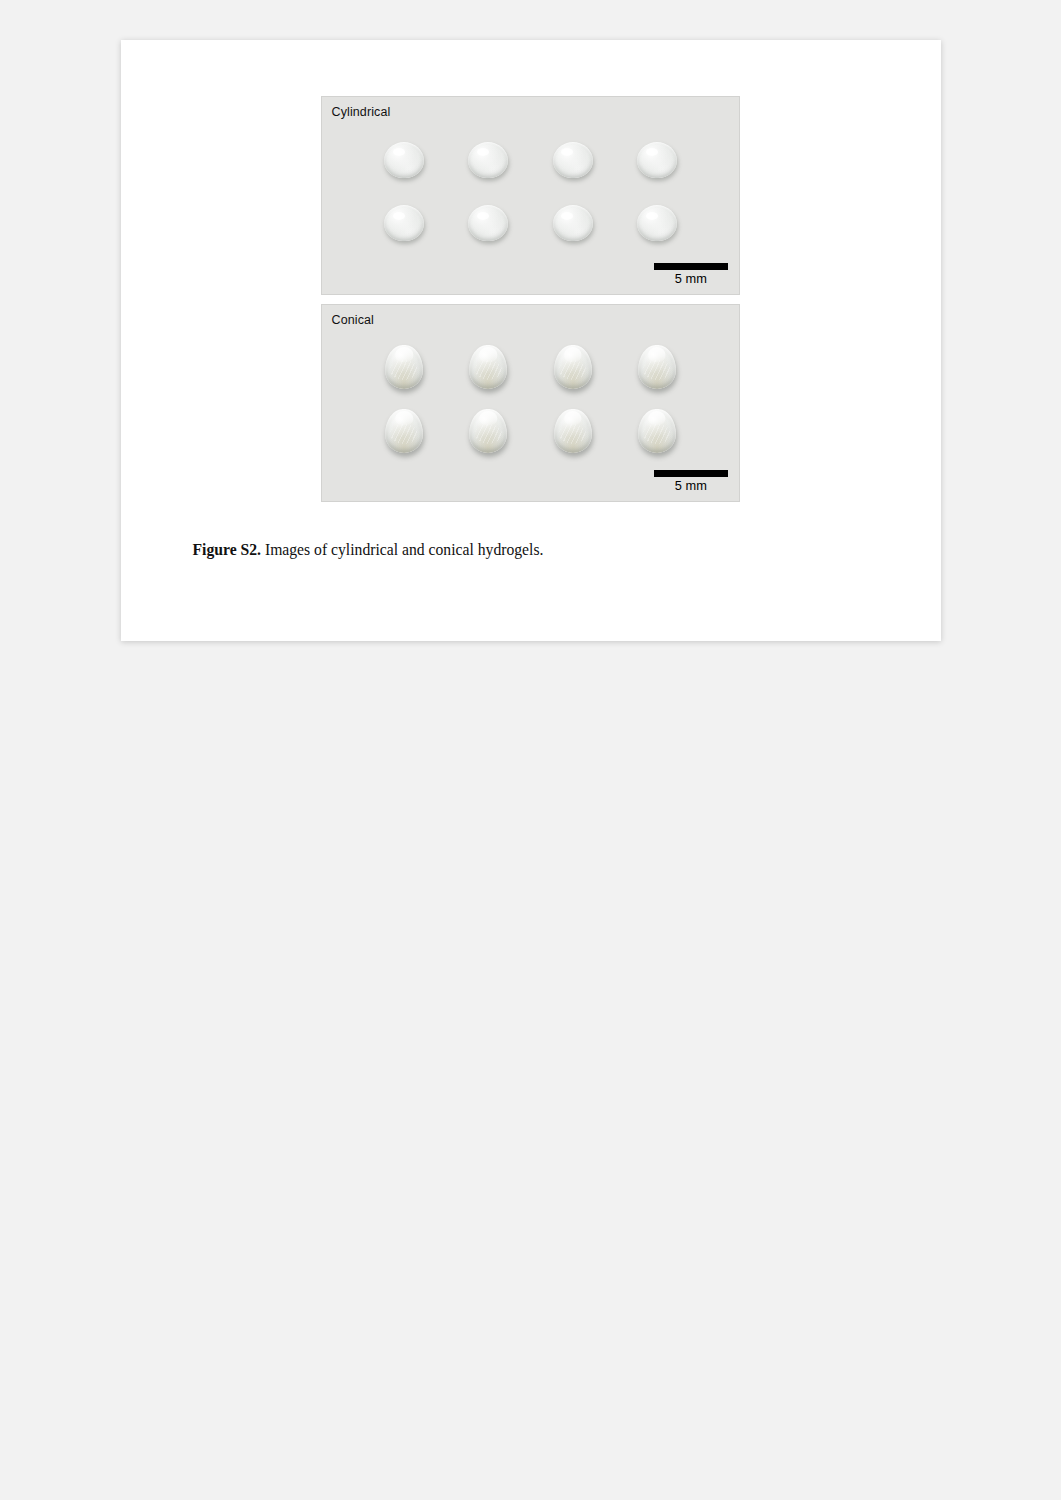Cylindrical
5 mm
Conical
5 mm
Figure S2. Images of cylindrical and conical hydrogels.